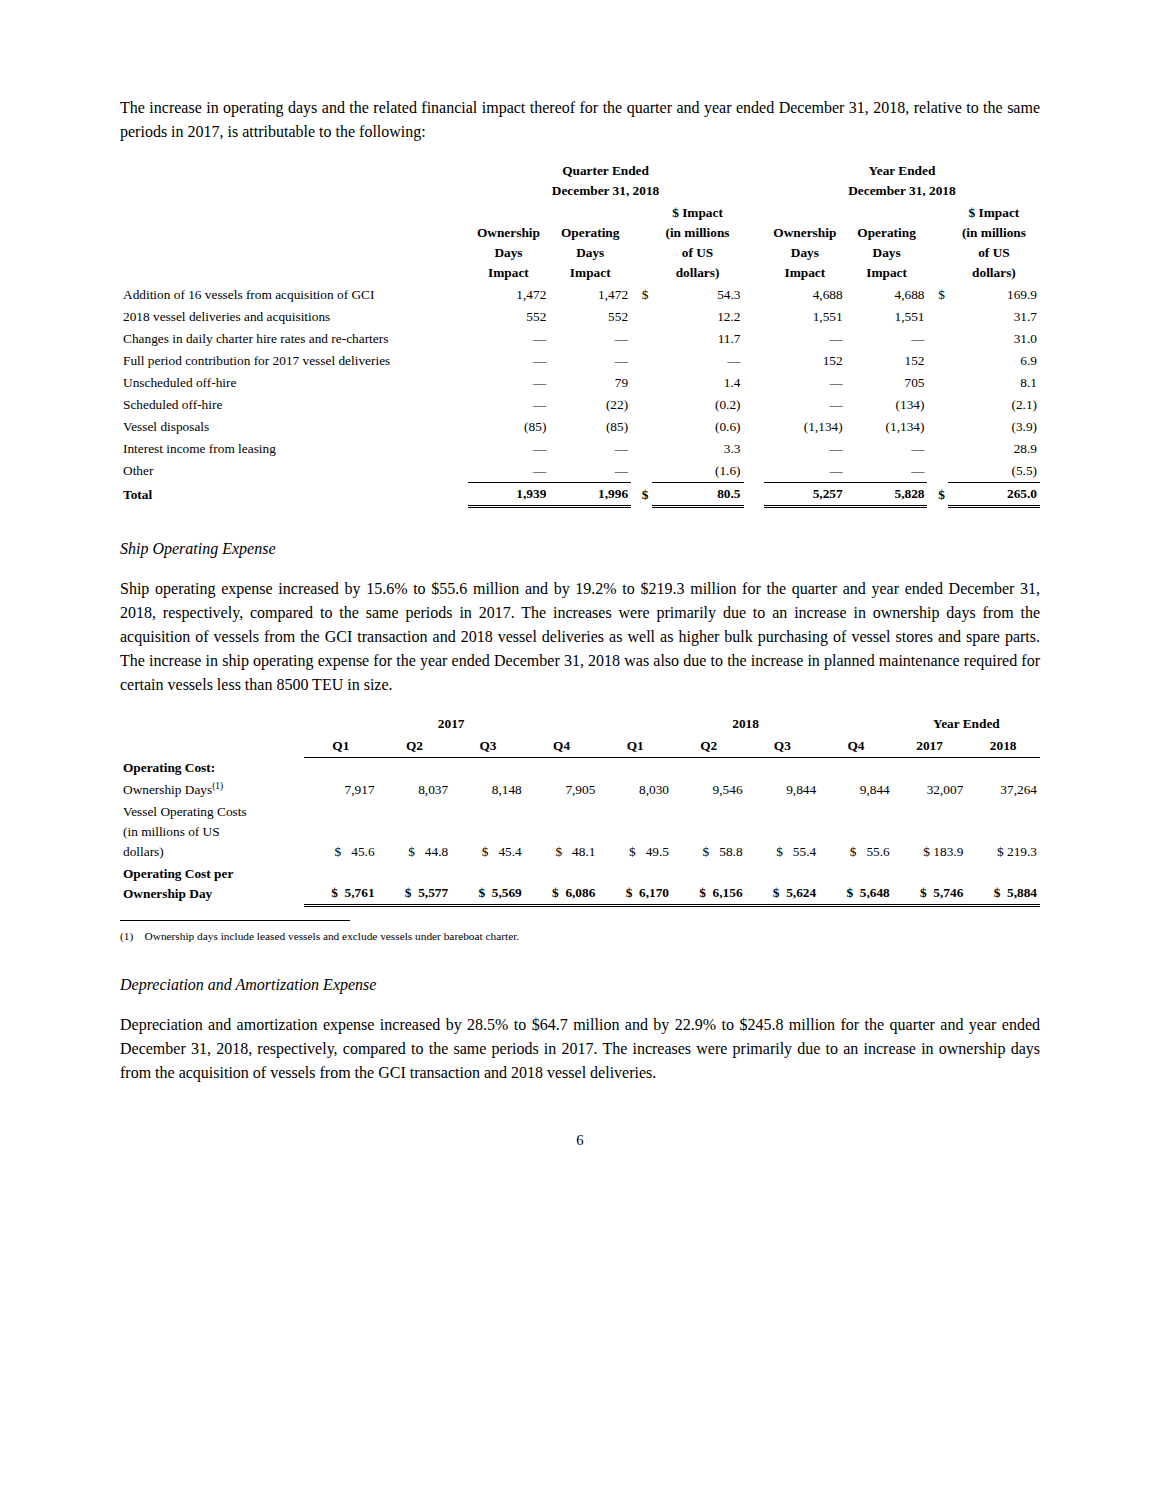The increase in operating days and the related financial impact thereof for the quarter and year ended December 31, 2018, relative to the same periods in 2017, is attributable to the following:
| | Quarter Ended December 31, 2018 | | Year Ended December 31, 2018 |
| | Ownership Days Impact | Operating Days Impact | | $ Impact (in millions of US dollars) | | Ownership Days Impact | Operating Days Impact | | $ Impact (in millions of US dollars) |
| Addition of 16 vessels from acquisition of GCI | 1,472 | 1,472 | $ | 54.3 | | 4,688 | 4,688 | $ | 169.9 |
| 2018 vessel deliveries and acquisitions | 552 | 552 | | 12.2 | | 1,551 | 1,551 | | 31.7 |
| Changes in daily charter hire rates and re-charters | — | — | | 11.7 | | — | — | | 31.0 |
| Full period contribution for 2017 vessel deliveries | — | — | | — | | 152 | 152 | | 6.9 |
| Unscheduled off-hire | — | 79 | | 1.4 | | — | 705 | | 8.1 |
| Scheduled off-hire | — | (22) | | (0.2) | | — | (134) | | (2.1) |
| Vessel disposals | (85) | (85) | | (0.6) | | (1,134) | (1,134) | | (3.9) |
| Interest income from leasing | — | — | | 3.3 | | — | — | | 28.9 |
| Other | — | — | | (1.6) | | — | — | | (5.5) |
| Total | 1,939 | 1,996 | $ | 80.5 | | 5,257 | 5,828 | $ | 265.0 |
Ship Operating Expense
Ship operating expense increased by 15.6% to $55.6 million and by 19.2% to $219.3 million for the quarter and year ended December 31, 2018, respectively, compared to the same periods in 2017. The increases were primarily due to an increase in ownership days from the acquisition of vessels from the GCI transaction and 2018 vessel deliveries as well as higher bulk purchasing of vessel stores and spare parts. The increase in ship operating expense for the year ended December 31, 2018 was also due to the increase in planned maintenance required for certain vessels less than 8500 TEU in size.
| | 2017 | 2018 | Year Ended |
| | Q1 | Q2 | Q3 | Q4 | Q1 | Q2 | Q3 | Q4 | 2017 | 2018 |
| Operating Cost: | |
| Ownership Days (1) | 7,917 | 8,037 | 8,148 | 7,905 | 8,030 | 9,546 | 9,844 | 9,844 | 32,007 | 37,264 |
| Vessel Operating Costs (in millions of US dollars) | $ 45.6 | $ 44.8 | $ 45.4 | $ 48.1 | $ 49.5 | $ 58.8 | $ 55.4 | $ 55.6 | $ 183.9 | $ 219.3 |
| Operating Cost per Ownership Day | $ 5,761 | $ 5,577 | $ 5,569 | $ 6,086 | $ 6,170 | $ 6,156 | $ 5,624 | $ 5,648 | $ 5,746 | $ 5,884 |
(1) Ownership days include leased vessels and exclude vessels under bareboat charter.
Depreciation and Amortization Expense
Depreciation and amortization expense increased by 28.5% to $64.7 million and by 22.9% to $245.8 million for the quarter and year ended December 31, 2018, respectively, compared to the same periods in 2017. The increases were primarily due to an increase in ownership days from the acquisition of vessels from the GCI transaction and 2018 vessel deliveries.
6